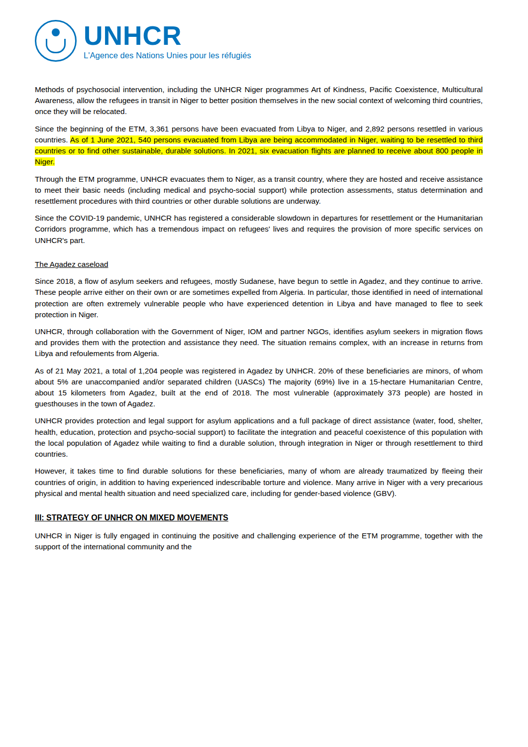UNHCR L'Agence des Nations Unies pour les réfugiés
Methods of psychosocial intervention, including the UNHCR Niger programmes Art of Kindness, Pacific Coexistence, Multicultural Awareness, allow the refugees in transit in Niger to better position themselves in the new social context of welcoming third countries, once they will be relocated.
Since the beginning of the ETM, 3,361 persons have been evacuated from Libya to Niger, and 2,892 persons resettled in various countries. As of 1 June 2021, 540 persons evacuated from Libya are being accommodated in Niger, waiting to be resettled to third countries or to find other sustainable, durable solutions. In 2021, six evacuation flights are planned to receive about 800 people in Niger.
Through the ETM programme, UNHCR evacuates them to Niger, as a transit country, where they are hosted and receive assistance to meet their basic needs (including medical and psycho-social support) while protection assessments, status determination and resettlement procedures with third countries or other durable solutions are underway.
Since the COVID-19 pandemic, UNHCR has registered a considerable slowdown in departures for resettlement or the Humanitarian Corridors programme, which has a tremendous impact on refugees' lives and requires the provision of more specific services on UNHCR's part.
The Agadez caseload
Since 2018, a flow of asylum seekers and refugees, mostly Sudanese, have begun to settle in Agadez, and they continue to arrive. These people arrive either on their own or are sometimes expelled from Algeria. In particular, those identified in need of international protection are often extremely vulnerable people who have experienced detention in Libya and have managed to flee to seek protection in Niger.
UNHCR, through collaboration with the Government of Niger, IOM and partner NGOs, identifies asylum seekers in migration flows and provides them with the protection and assistance they need. The situation remains complex, with an increase in returns from Libya and refoulements from Algeria.
As of 21 May 2021, a total of 1,204 people was registered in Agadez by UNHCR. 20% of these beneficiaries are minors, of whom about 5% are unaccompanied and/or separated children (UASCs) The majority (69%) live in a 15-hectare Humanitarian Centre, about 15 kilometers from Agadez, built at the end of 2018. The most vulnerable (approximately 373 people) are hosted in guesthouses in the town of Agadez.
UNHCR provides protection and legal support for asylum applications and a full package of direct assistance (water, food, shelter, health, education, protection and psycho-social support) to facilitate the integration and peaceful coexistence of this population with the local population of Agadez while waiting to find a durable solution, through integration in Niger or through resettlement to third countries.
However, it takes time to find durable solutions for these beneficiaries, many of whom are already traumatized by fleeing their countries of origin, in addition to having experienced indescribable torture and violence. Many arrive in Niger with a very precarious physical and mental health situation and need specialized care, including for gender-based violence (GBV).
III: STRATEGY OF UNHCR ON MIXED MOVEMENTS
UNHCR in Niger is fully engaged in continuing the positive and challenging experience of the ETM programme, together with the support of the international community and the